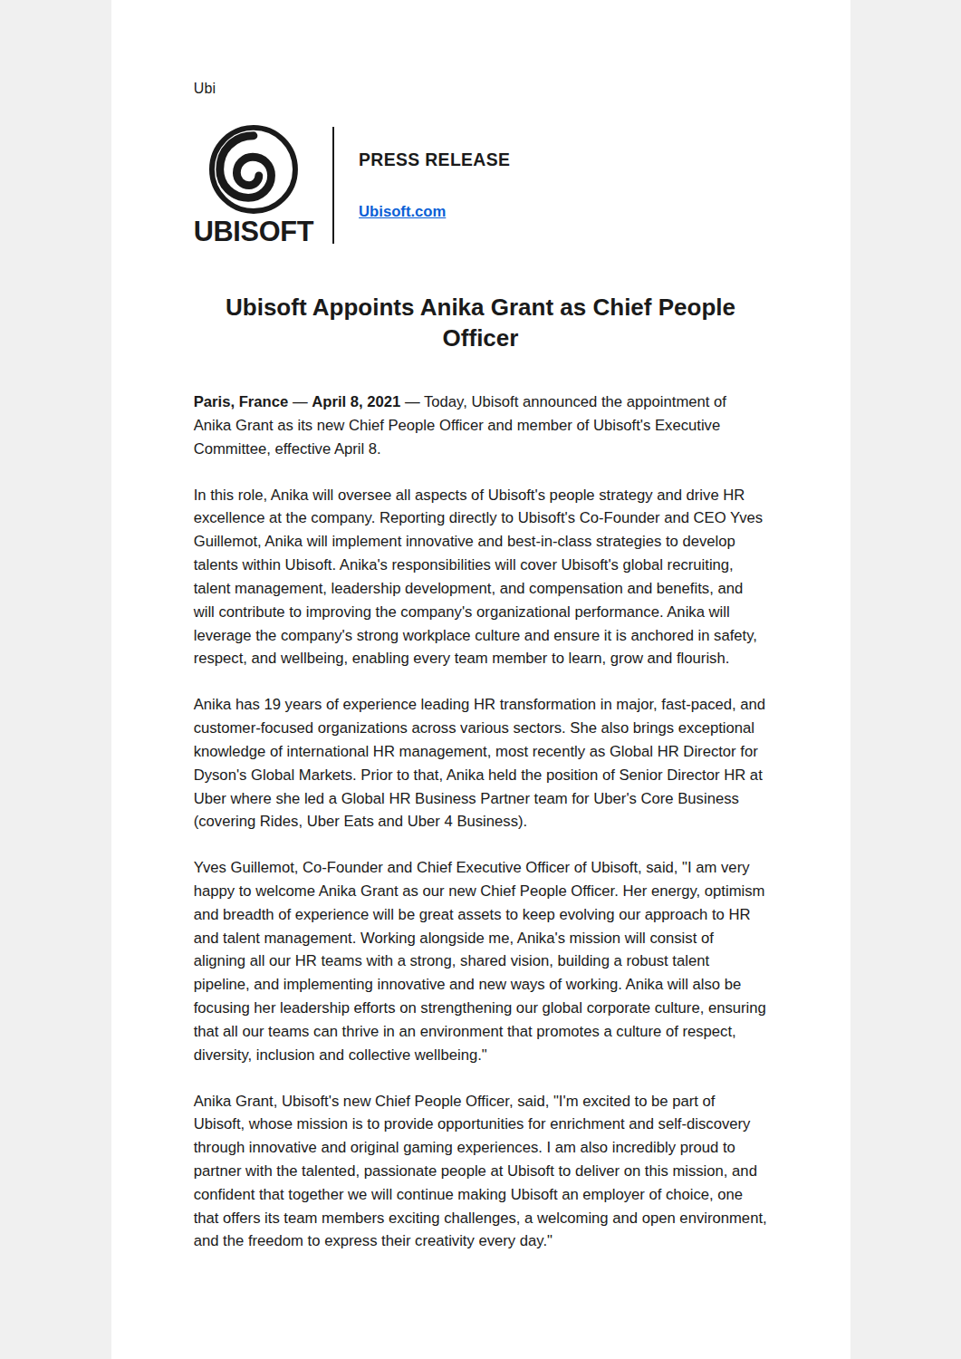Ubi
UBISOFT
PRESS RELEASE Ubisoft.com
Ubisoft Appoints Anika Grant as Chief People Officer
Paris, France — April 8, 2021 — Today, Ubisoft announced the appointment of Anika Grant as its new Chief People Officer and member of Ubisoft's Executive Committee, effective April 8.
In this role, Anika will oversee all aspects of Ubisoft's people strategy and drive HR excellence at the company. Reporting directly to Ubisoft's Co-Founder and CEO Yves Guillemot, Anika will implement innovative and best-in-class strategies to develop talents within Ubisoft. Anika's responsibilities will cover Ubisoft's global recruiting, talent management, leadership development, and compensation and benefits, and will contribute to improving the company's organizational performance. Anika will leverage the company's strong workplace culture and ensure it is anchored in safety, respect, and wellbeing, enabling every team member to learn, grow and flourish.
Anika has 19 years of experience leading HR transformation in major, fast-paced, and customer-focused organizations across various sectors. She also brings exceptional knowledge of international HR management, most recently as Global HR Director for Dyson's Global Markets. Prior to that, Anika held the position of Senior Director HR at Uber where she led a Global HR Business Partner team for Uber's Core Business (covering Rides, Uber Eats and Uber 4 Business).
Yves Guillemot, Co-Founder and Chief Executive Officer of Ubisoft, said, "I am very happy to welcome Anika Grant as our new Chief People Officer. Her energy, optimism and breadth of experience will be great assets to keep evolving our approach to HR and talent management. Working alongside me, Anika's mission will consist of aligning all our HR teams with a strong, shared vision, building a robust talent pipeline, and implementing innovative and new ways of working. Anika will also be focusing her leadership efforts on strengthening our global corporate culture, ensuring that all our teams can thrive in an environment that promotes a culture of respect, diversity, inclusion and collective wellbeing."
Anika Grant, Ubisoft's new Chief People Officer, said, "I'm excited to be part of Ubisoft, whose mission is to provide opportunities for enrichment and self-discovery through innovative and original gaming experiences. I am also incredibly proud to partner with the talented, passionate people at Ubisoft to deliver on this mission, and confident that together we will continue making Ubisoft an employer of choice, one that offers its team members exciting challenges, a welcoming and open environment, and the freedom to express their creativity every day."